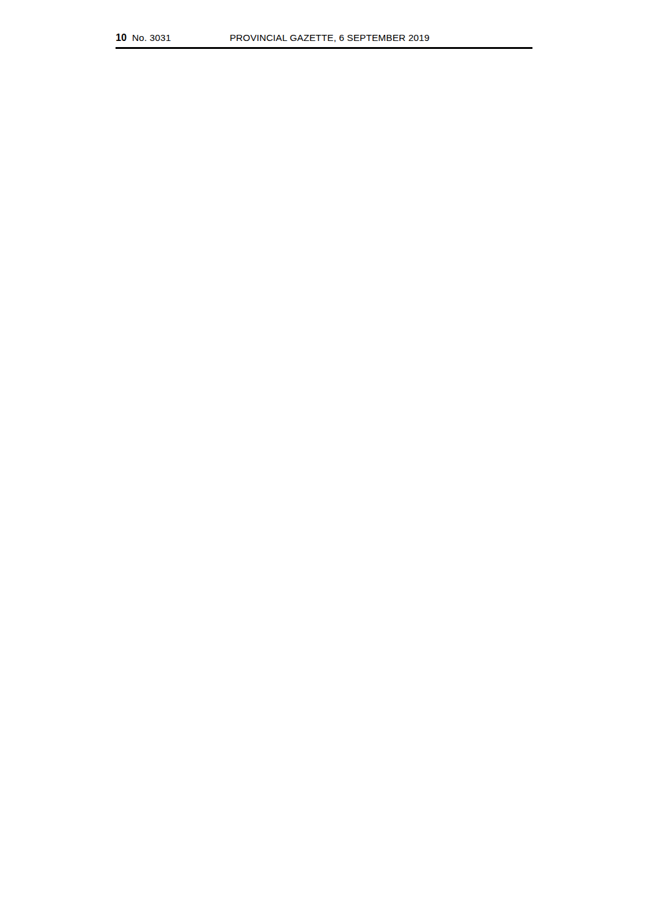10 No. 3031
PROVINCIAL GAZETTE, 6 SEPTEMBER 2019